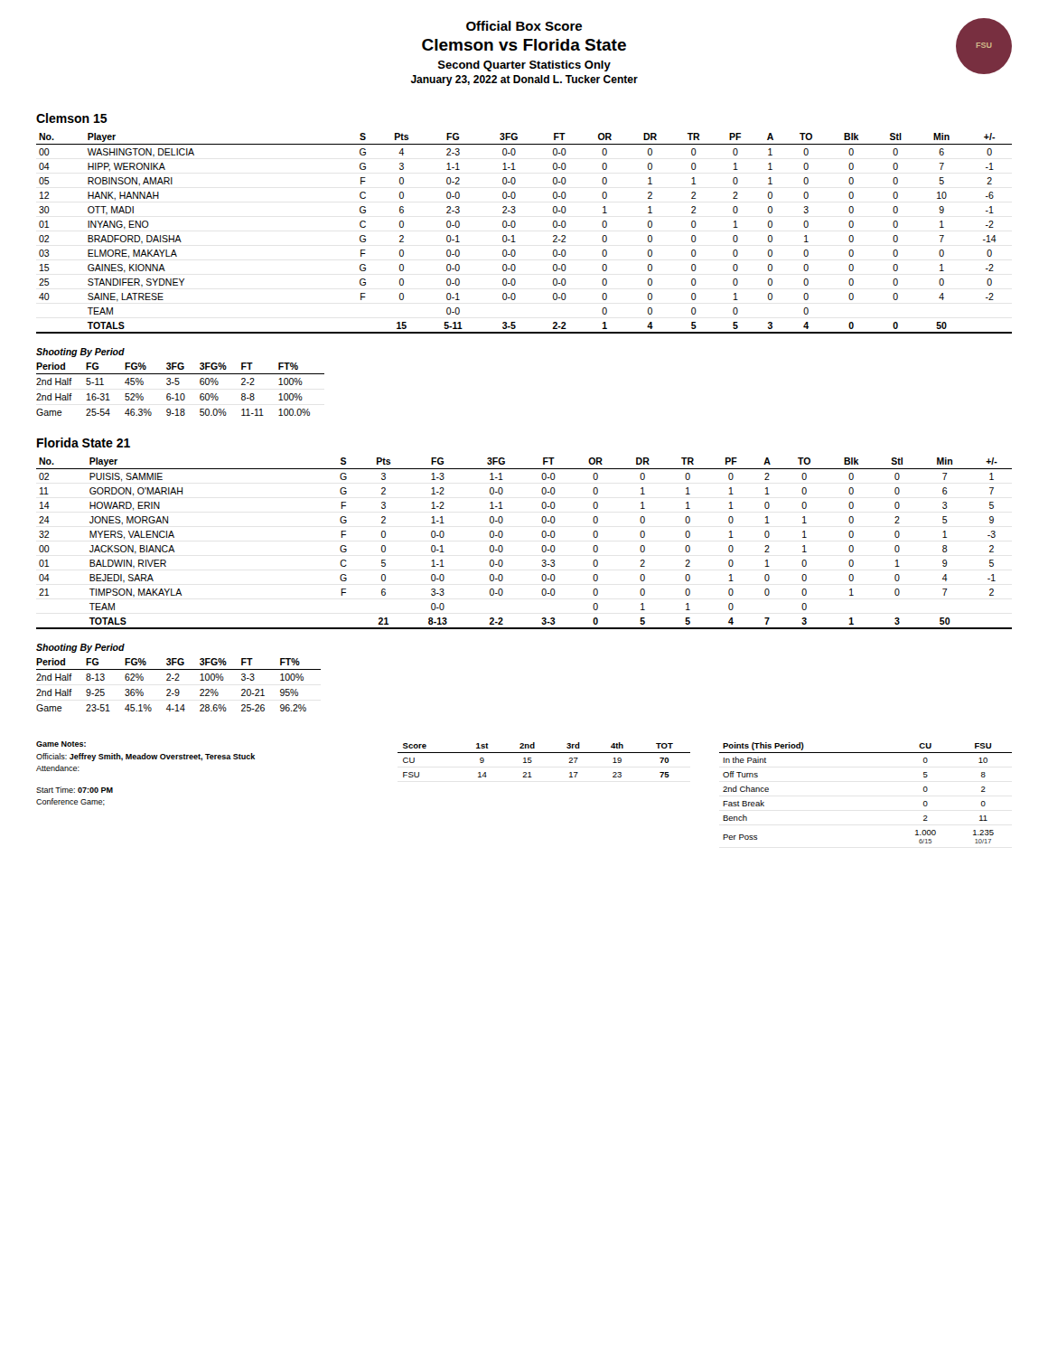FSU
Official Box Score
Clemson vs Florida State
Second Quarter Statistics Only
January 23, 2022 at Donald L. Tucker Center
Clemson 15
| No. | Player | S | Pts | FG | 3FG | FT | OR | DR | TR | PF | A | TO | Blk | Stl | Min | +/- |
| --- | --- | --- | --- | --- | --- | --- | --- | --- | --- | --- | --- | --- | --- | --- | --- | --- |
| 00 | WASHINGTON, DELICIA | G | 4 | 2-3 | 0-0 | 0-0 | 0 | 0 | 0 | 0 | 1 | 0 | 0 | 0 | 6 | 0 |
| 04 | HIPP, WERONIKA | G | 3 | 1-1 | 1-1 | 0-0 | 0 | 0 | 0 | 1 | 1 | 0 | 0 | 0 | 7 | -1 |
| 05 | ROBINSON, AMARI | F | 0 | 0-2 | 0-0 | 0-0 | 0 | 1 | 1 | 0 | 1 | 0 | 0 | 0 | 5 | 2 |
| 12 | HANK, HANNAH | C | 0 | 0-0 | 0-0 | 0-0 | 0 | 2 | 2 | 2 | 0 | 0 | 0 | 0 | 10 | -6 |
| 30 | OTT, MADI | G | 6 | 2-3 | 2-3 | 0-0 | 1 | 1 | 2 | 0 | 0 | 3 | 0 | 0 | 9 | -1 |
| 01 | INYANG, ENO | C | 0 | 0-0 | 0-0 | 0-0 | 0 | 0 | 0 | 1 | 0 | 0 | 0 | 0 | 1 | -2 |
| 02 | BRADFORD, DAISHA | G | 2 | 0-1 | 0-1 | 2-2 | 0 | 0 | 0 | 0 | 0 | 1 | 0 | 0 | 7 | -14 |
| 03 | ELMORE, MAKAYLA | F | 0 | 0-0 | 0-0 | 0-0 | 0 | 0 | 0 | 0 | 0 | 0 | 0 | 0 | 0 | 0 |
| 15 | GAINES, KIONNA | G | 0 | 0-0 | 0-0 | 0-0 | 0 | 0 | 0 | 0 | 0 | 0 | 0 | 0 | 1 | -2 |
| 25 | STANDIFER, SYDNEY | G | 0 | 0-0 | 0-0 | 0-0 | 0 | 0 | 0 | 0 | 0 | 0 | 0 | 0 | 0 | 0 |
| 40 | SAINE, LATRESE | F | 0 | 0-1 | 0-0 | 0-0 | 0 | 0 | 0 | 1 | 0 | 0 | 0 | 0 | 4 | -2 |
| | TEAM | | | 0-0 | | | 0 | 0 | 0 | 0 | | 0 | | | | |
| | TOTALS | | 15 | 5-11 | 3-5 | 2-2 | 1 | 4 | 5 | 5 | 3 | 4 | 0 | 0 | 50 | |
Shooting By Period
| Period | FG | FG% | 3FG | 3FG% | FT | FT% |
| --- | --- | --- | --- | --- | --- | --- |
| 2nd Half | 5-11 | 45% | 3-5 | 60% | 2-2 | 100% |
| 2nd Half | 16-31 | 52% | 6-10 | 60% | 8-8 | 100% |
| Game | 25-54 | 46.3% | 9-18 | 50.0% | 11-11 | 100.0% |
Florida State 21
| No. | Player | S | Pts | FG | 3FG | FT | OR | DR | TR | PF | A | TO | Blk | Stl | Min | +/- |
| --- | --- | --- | --- | --- | --- | --- | --- | --- | --- | --- | --- | --- | --- | --- | --- | --- |
| 02 | PUISIS, SAMMIE | G | 3 | 1-3 | 1-1 | 0-0 | 0 | 0 | 0 | 0 | 2 | 0 | 0 | 0 | 7 | 1 |
| 11 | GORDON, O'MARIAH | G | 2 | 1-2 | 0-0 | 0-0 | 0 | 1 | 1 | 1 | 1 | 0 | 0 | 0 | 6 | 7 |
| 14 | HOWARD, ERIN | F | 3 | 1-2 | 1-1 | 0-0 | 0 | 1 | 1 | 1 | 0 | 0 | 0 | 0 | 3 | 5 |
| 24 | JONES, MORGAN | G | 2 | 1-1 | 0-0 | 0-0 | 0 | 0 | 0 | 0 | 1 | 1 | 0 | 2 | 5 | 9 |
| 32 | MYERS, VALENCIA | F | 0 | 0-0 | 0-0 | 0-0 | 0 | 0 | 0 | 1 | 0 | 1 | 0 | 0 | 1 | -3 |
| 00 | JACKSON, BIANCA | G | 0 | 0-1 | 0-0 | 0-0 | 0 | 0 | 0 | 0 | 2 | 1 | 0 | 0 | 8 | 2 |
| 01 | BALDWIN, RIVER | C | 5 | 1-1 | 0-0 | 3-3 | 0 | 2 | 2 | 0 | 1 | 0 | 0 | 1 | 9 | 5 |
| 04 | BEJEDI, SARA | G | 0 | 0-0 | 0-0 | 0-0 | 0 | 0 | 0 | 1 | 0 | 0 | 0 | 0 | 4 | -1 |
| 21 | TIMPSON, MAKAYLA | F | 6 | 3-3 | 0-0 | 0-0 | 0 | 0 | 0 | 0 | 0 | 0 | 1 | 0 | 7 | 2 |
| | TEAM | | | 0-0 | | | 0 | 1 | 1 | 0 | | 0 | | | | |
| | TOTALS | | 21 | 8-13 | 2-2 | 3-3 | 0 | 5 | 5 | 4 | 7 | 3 | 1 | 3 | 50 | |
Shooting By Period
| Period | FG | FG% | 3FG | 3FG% | FT | FT% |
| --- | --- | --- | --- | --- | --- | --- |
| 2nd Half | 8-13 | 62% | 2-2 | 100% | 3-3 | 100% |
| 2nd Half | 9-25 | 36% | 2-9 | 22% | 20-21 | 95% |
| Game | 23-51 | 45.1% | 4-14 | 28.6% | 25-26 | 96.2% |
Game Notes:
Officials: Jeffrey Smith, Meadow Overstreet, Teresa Stuck
Attendance:
Start Time: 07:00 PM
Conference Game;
| Score | 1st | 2nd | 3rd | 4th | TOT |
| --- | --- | --- | --- | --- | --- |
| CU | 9 | 15 | 27 | 19 | 70 |
| FSU | 14 | 21 | 17 | 23 | 75 |
| Points (This Period) | CU | FSU |
| --- | --- | --- |
| In the Paint | 0 | 10 |
| Off Turns | 5 | 8 |
| 2nd Chance | 0 | 2 |
| Fast Break | 0 | 0 |
| Bench | 2 | 11 |
| Per Poss | 1.000 6/15 | 1.235 10/17 |